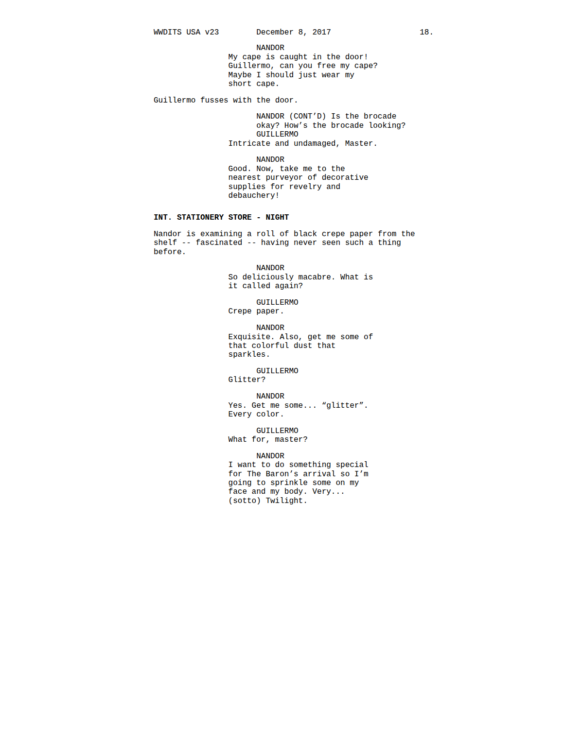WWDITS USA v23 December 8, 2017 18.
NANDOR
My cape is caught in the door! Guillermo, can you free my cape? Maybe I should just wear my short cape.
Guillermo fusses with the door.
NANDOR (CONT’D) Is the brocade okay? How’s the brocade looking?
GUILLERMO
Intricate and undamaged, Master.
NANDOR
Good. Now, take me to the nearest purveyor of decorative supplies for revelry and debauchery!
INT. STATIONERY STORE - NIGHT
Nandor is examining a roll of black crepe paper from the shelf -- fascinated -- having never seen such a thing before.
NANDOR
So deliciously macabre. What is it called again?
GUILLERMO
Crepe paper.
NANDOR
Exquisite. Also, get me some of that colorful dust that sparkles.
GUILLERMO
Glitter?
NANDOR
Yes. Get me some... “glitter”. Every color.
GUILLERMO
What for, master?
NANDOR
I want to do something special for The Baron’s arrival so I’m going to sprinkle some on my face and my body. Very... (sotto) Twilight.